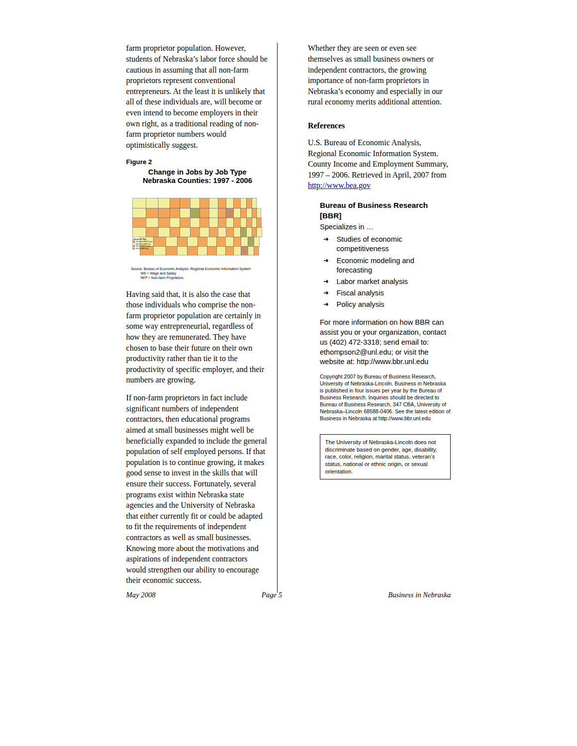farm proprietor population. However, students of Nebraska’s labor force should be cautious in assuming that all non-farm proprietors represent conventional entrepreneurs. At the least it is unlikely that all of these individuals are, will become or even intend to become employers in their own right, as a traditional reading of non-farm proprietor numbers would optimistically suggest.
Figure 2
Change in Jobs by Job Type
Nebraska Counties: 1997 - 2006
Change by Type WS Down/NFP Down WS Down/NFP Up WS Up/NFP Down WS Up/NFP Up
Source: Bureau of Economic Analysis -Regional Economic Information System
WS = Wage and Salary
NFP = Non-farm Proprietors
Having said that, it is also the case that those individuals who comprise the non-farm proprietor population are certainly in some way entrepreneurial, regardless of how they are remunerated. They have chosen to base their future on their own productivity rather than tie it to the productivity of specific employer, and their numbers are growing.
If non-farm proprietors in fact include significant numbers of independent contractors, then educational programs aimed at small businesses might well be beneficially expanded to include the general population of self employed persons. If that population is to continue growing, it makes good sense to invest in the skills that will ensure their success. Fortunately, several programs exist within Nebraska state agencies and the University of Nebraska that either currently fit or could be adapted to fit the requirements of independent contractors as well as small businesses. Knowing more about the motivations and aspirations of independent contractors would strengthen our ability to encourage their economic success.
Whether they are seen or even see themselves as small business owners or independent contractors, the growing importance of non-farm proprietors in Nebraska’s economy and especially in our rural economy merits additional attention.
References
U.S. Bureau of Economic Analysis, Regional Economic Information System. County Income and Employment Summary, 1997 – 2006. Retrieved in April, 2007 from http://www.bea.gov
Bureau of Business Research [BBR]
Specializes in …
Studies of economic competitiveness
Economic modeling and forecasting
Labor market analysis
Fiscal analysis
Policy analysis
For more information on how BBR can assist you or your organization, contact us (402) 472-3318; send email to: ethompson2@unl.edu; or visit the website at: http://www.bbr.unl.edu
Copyright 2007 by Bureau of Business Research, University of Nebraska-Lincoln. Business in Nebraska is published in four issues per year by the Bureau of Business Research. Inquiries should be directed to Bureau of Business Research, 347 CBA, University of Nebraska–Lincoln 68588-0406. See the latest edition of Business in Nebraska at http://www.bbr.unl.edu
The University of Nebraska-Lincoln does not discriminate based on gender, age, disability, race, color, religion, marital status, veteran’s status, national or ethnic origin, or sexual orientation.
May 2008
Page 5
Business in Nebraska